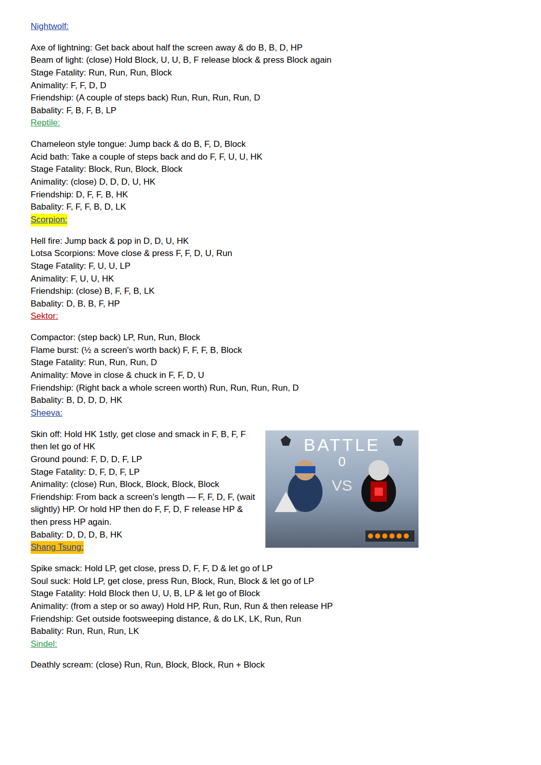Nightwolf:
Axe of lightning: Get back about half the screen away & do B, B, D, HP
Beam of light: (close) Hold Block, U, U, B, F release block & press Block again
Stage Fatality: Run, Run, Run, Block
Animality: F, F, D, D
Friendship: (A couple of steps back) Run, Run, Run, Run, D
Babality: F, B, F, B, LP
Reptile:
Chameleon style tongue: Jump back & do B, F, D, Block
Acid bath: Take a couple of steps back and do F, F, U, U, HK
Stage Fatality: Block, Run, Block, Block
Animality: (close) D, D, D, U, HK
Friendship: D, F, F, B, HK
Babality: F, F, F, B, D, LK
Scorpion:
Hell fire: Jump back & pop in D, D, U, HK
Lotsa Scorpions: Move close & press F, F, D, U, Run
Stage Fatality: F, U, U, LP
Animality: F, U, U, HK
Friendship: (close) B, F, F, B, LK
Babality: D, B, B, F, HP
Sektor:
Compactor: (step back) LP, Run, Run, Block
Flame burst: (½ a screen's worth back) F, F, F, B, Block
Stage Fatality: Run, Run, Run, D
Animality: Move in close & chuck in F, F, D, U
Friendship: (Right back a whole screen worth) Run, Run, Run, Run, D
Babality: B, D, D, D, HK
Sheeva:
Skin off: Hold HK 1stly, get close and smack in F, B, F, F then let go of HK
Ground pound: F, D, D, F, LP
Stage Fatality: D, F, D, F, LP
Animality: (close) Run, Block, Block, Block, Block
Friendship: From back a screen's length — F, F, D, F, (wait slightly) HP. Or hold HP then do F, F, D, F release HP & then press HP again.
Babality: D, D, D, B, HK
Shang Tsung:
Spike smack: Hold LP, get close, press D, F, F, D & let go of LP
Soul suck: Hold LP, get close, press Run, Block, Run, Block & let go of LP
Stage Fatality: Hold Block then U, U, B, LP & let go of Block
Animality: (from a step or so away) Hold HP, Run, Run, Run & then release HP
Friendship: Get outside footsweeping distance, & do LK, LK, Run, Run
Babality: Run, Run, Run, LK
Sindel:
Deathly scream: (close) Run, Run, Block, Block, Run + Block